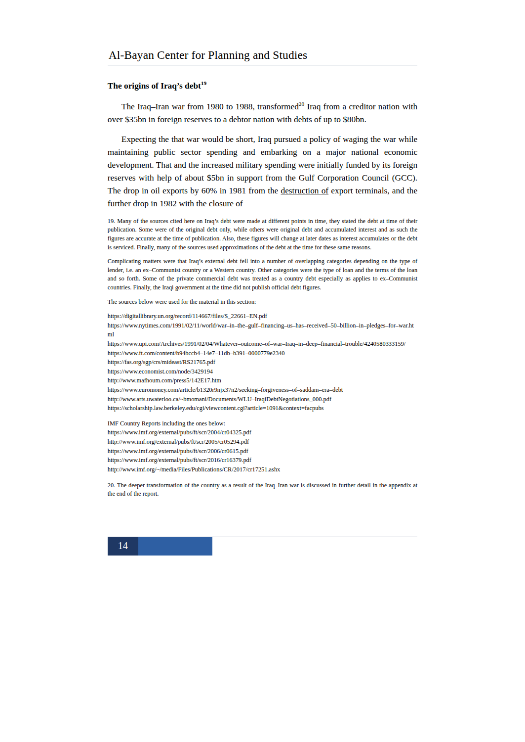Al-Bayan Center for Planning and Studies
The origins of Iraq’s debt19
The Iraq–Iran war from 1980 to 1988, transformed20 Iraq from a creditor nation with over $35bn in foreign reserves to a debtor nation with debts of up to $80bn.
Expecting the that war would be short, Iraq pursued a policy of waging the war while maintaining public sector spending and embarking on a major national economic development. That and the increased military spending were initially funded by its foreign reserves with help of about $5bn in support from the Gulf Corporation Council (GCC). The drop in oil exports by 60% in 1981 from the destruction of export terminals, and the further drop in 1982 with the closure of
19. Many of the sources cited here on Iraq’s debt were made at different points in time, they stated the debt at time of their publication. Some were of the original debt only, while others were original debt and accumulated interest and as such the figures are accurate at the time of publication. Also, these figures will change at later dates as interest accumulates or the debt is serviced. Finally, many of the sources used approximations of the debt at the time for these same reasons.
Complicating matters were that Iraq’s external debt fell into a number of overlapping categories depending on the type of lender, i.e. an ex–Communist country or a Western country. Other categories were the type of loan and the terms of the loan and so forth. Some of the private commercial debt was treated as a country debt especially as applies to ex–Communist countries. Finally, the Iraqi government at the time did not publish official debt figures.
The sources below were used for the material in this section:
https://digitallibrary.un.org/record/114667/files/S_22661–EN.pdf
https://www.nytimes.com/1991/02/11/world/war–in–the–gulf–financing–us–has–received–50–billion–in–pledges–for–war.html
https://www.upi.com/Archives/1991/02/04/Whatever–outcome–of–war–Iraq–in–deep–financial–trouble/4240580333159/
https://www.ft.com/content/b94bccb4–14e7–11db–b391–0000779e2340
https://fas.org/sgp/crs/mideast/RS21765.pdf
https://www.economist.com/node/3429194
http://www.mafhoum.com/press5/142E17.htm
https://www.euromoney.com/article/b1320r9njx37n2/seeking–forgiveness–of–saddam–era–debt
http://www.arts.uwaterloo.ca/~bmomani/Documents/WLU–IraqiDebtNegotiations_000.pdf
https://scholarship.law.berkeley.edu/cgi/viewcontent.cgi?article=1091&context=facpubs
IMF Country Reports including the ones below:
https://www.imf.org/external/pubs/ft/scr/2004/cr04325.pdf
http://www.imf.org/external/pubs/ft/scr/2005/cr05294.pdf
https://www.imf.org/external/pubs/ft/scr/2006/cr0615.pdf
https://www.imf.org/external/pubs/ft/scr/2016/cr16379.pdf
http://www.imf.org/~/media/Files/Publications/CR/2017/cr17251.ashx
20. The deeper transformation of the country as a result of the Iraq–Iran war is discussed in further detail in the appendix at the end of the report.
14